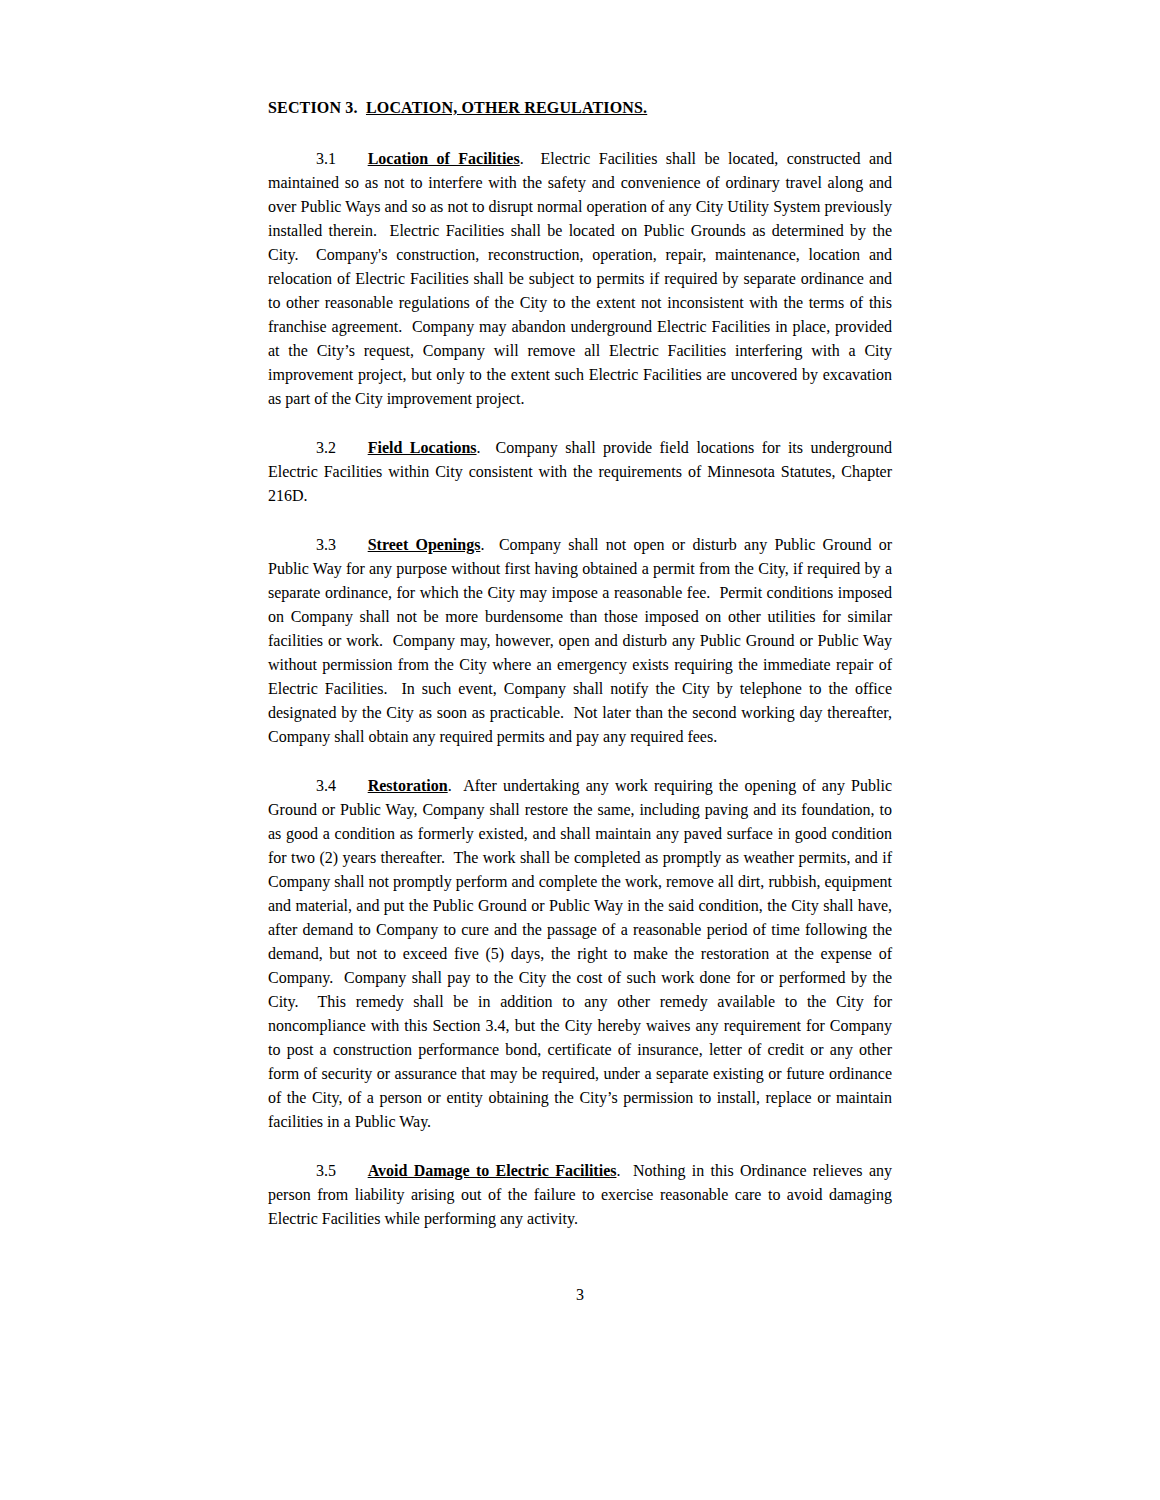SECTION 3. LOCATION, OTHER REGULATIONS.
3.1 Location of Facilities. Electric Facilities shall be located, constructed and maintained so as not to interfere with the safety and convenience of ordinary travel along and over Public Ways and so as not to disrupt normal operation of any City Utility System previously installed therein. Electric Facilities shall be located on Public Grounds as determined by the City. Company's construction, reconstruction, operation, repair, maintenance, location and relocation of Electric Facilities shall be subject to permits if required by separate ordinance and to other reasonable regulations of the City to the extent not inconsistent with the terms of this franchise agreement. Company may abandon underground Electric Facilities in place, provided at the City’s request, Company will remove all Electric Facilities interfering with a City improvement project, but only to the extent such Electric Facilities are uncovered by excavation as part of the City improvement project.
3.2 Field Locations. Company shall provide field locations for its underground Electric Facilities within City consistent with the requirements of Minnesota Statutes, Chapter 216D.
3.3 Street Openings. Company shall not open or disturb any Public Ground or Public Way for any purpose without first having obtained a permit from the City, if required by a separate ordinance, for which the City may impose a reasonable fee. Permit conditions imposed on Company shall not be more burdensome than those imposed on other utilities for similar facilities or work. Company may, however, open and disturb any Public Ground or Public Way without permission from the City where an emergency exists requiring the immediate repair of Electric Facilities. In such event, Company shall notify the City by telephone to the office designated by the City as soon as practicable. Not later than the second working day thereafter, Company shall obtain any required permits and pay any required fees.
3.4 Restoration. After undertaking any work requiring the opening of any Public Ground or Public Way, Company shall restore the same, including paving and its foundation, to as good a condition as formerly existed, and shall maintain any paved surface in good condition for two (2) years thereafter. The work shall be completed as promptly as weather permits, and if Company shall not promptly perform and complete the work, remove all dirt, rubbish, equipment and material, and put the Public Ground or Public Way in the said condition, the City shall have, after demand to Company to cure and the passage of a reasonable period of time following the demand, but not to exceed five (5) days, the right to make the restoration at the expense of Company. Company shall pay to the City the cost of such work done for or performed by the City. This remedy shall be in addition to any other remedy available to the City for noncompliance with this Section 3.4, but the City hereby waives any requirement for Company to post a construction performance bond, certificate of insurance, letter of credit or any other form of security or assurance that may be required, under a separate existing or future ordinance of the City, of a person or entity obtaining the City’s permission to install, replace or maintain facilities in a Public Way.
3.5 Avoid Damage to Electric Facilities. Nothing in this Ordinance relieves any person from liability arising out of the failure to exercise reasonable care to avoid damaging Electric Facilities while performing any activity.
3